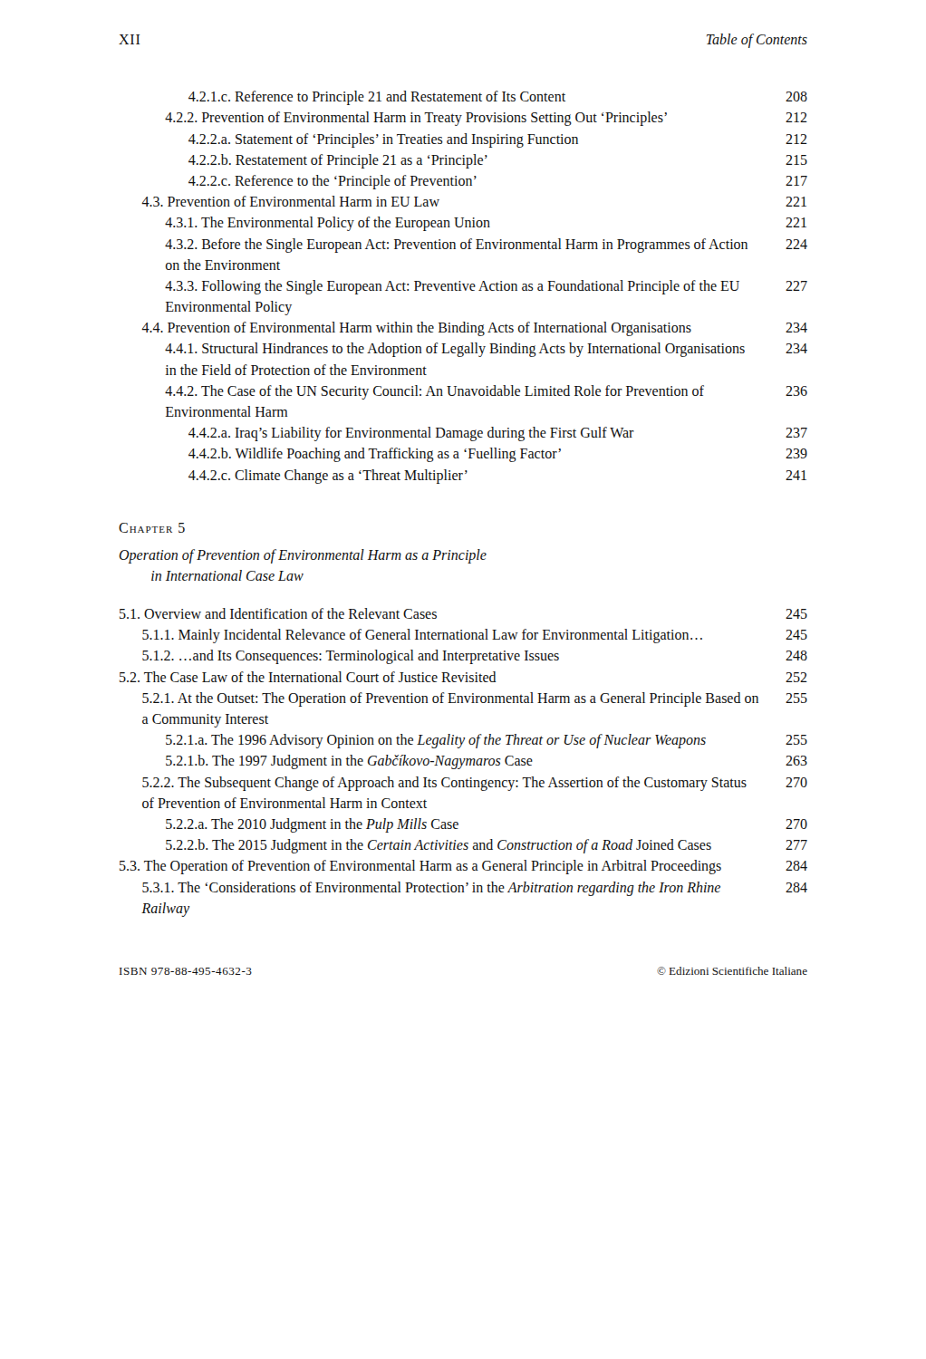XII Table of Contents
4.2.1.c. Reference to Principle 21 and Restatement of Its Content 208
4.2.2. Prevention of Environmental Harm in Treaty Provisions Setting Out ‘Principles’ 212
4.2.2.a. Statement of ‘Principles’ in Treaties and Inspiring Function 212
4.2.2.b. Restatement of Principle 21 as a ‘Principle’ 215
4.2.2.c. Reference to the ‘Principle of Prevention’ 217
4.3. Prevention of Environmental Harm in EU Law 221
4.3.1. The Environmental Policy of the European Union 221
4.3.2. Before the Single European Act: Prevention of Environmental Harm in Programmes of Action on the Environment 224
4.3.3. Following the Single European Act: Preventive Action as a Foundational Principle of the EU Environmental Policy 227
4.4. Prevention of Environmental Harm within the Binding Acts of International Organisations 234
4.4.1. Structural Hindrances to the Adoption of Legally Binding Acts by International Organisations in the Field of Protection of the Environment 234
4.4.2. The Case of the UN Security Council: An Unavoidable Limited Role for Prevention of Environmental Harm 236
4.4.2.a. Iraq’s Liability for Environmental Damage during the First Gulf War 237
4.4.2.b. Wildlife Poaching and Trafficking as a ‘Fuelling Factor’ 239
4.4.2.c. Climate Change as a ‘Threat Multiplier’ 241
Chapter 5
Operation of Prevention of Environmental Harm as a Principle in International Case Law
5.1. Overview and Identification of the Relevant Cases 245
5.1.1. Mainly Incidental Relevance of General International Law for Environmental Litigation… 245
5.1.2. …and Its Consequences: Terminological and Interpretative Issues 248
5.2. The Case Law of the International Court of Justice Revisited 252
5.2.1. At the Outset: The Operation of Prevention of Environmental Harm as a General Principle Based on a Community Interest 255
5.2.1.a. The 1996 Advisory Opinion on the Legality of the Threat or Use of Nuclear Weapons 255
5.2.1.b. The 1997 Judgment in the Gabčíkovo-Nagymaros Case 263
5.2.2. The Subsequent Change of Approach and Its Contingency: The Assertion of the Customary Status of Prevention of Environmental Harm in Context 270
5.2.2.a. The 2010 Judgment in the Pulp Mills Case 270
5.2.2.b. The 2015 Judgment in the Certain Activities and Construction of a Road Joined Cases 277
5.3. The Operation of Prevention of Environmental Harm as a General Principle in Arbitral Proceedings 284
5.3.1. The ‘Considerations of Environmental Protection’ in the Arbitration regarding the Iron Rhine Railway 284
ISBN 978-88-495-4632-3 © Edizioni Scientifiche Italiane